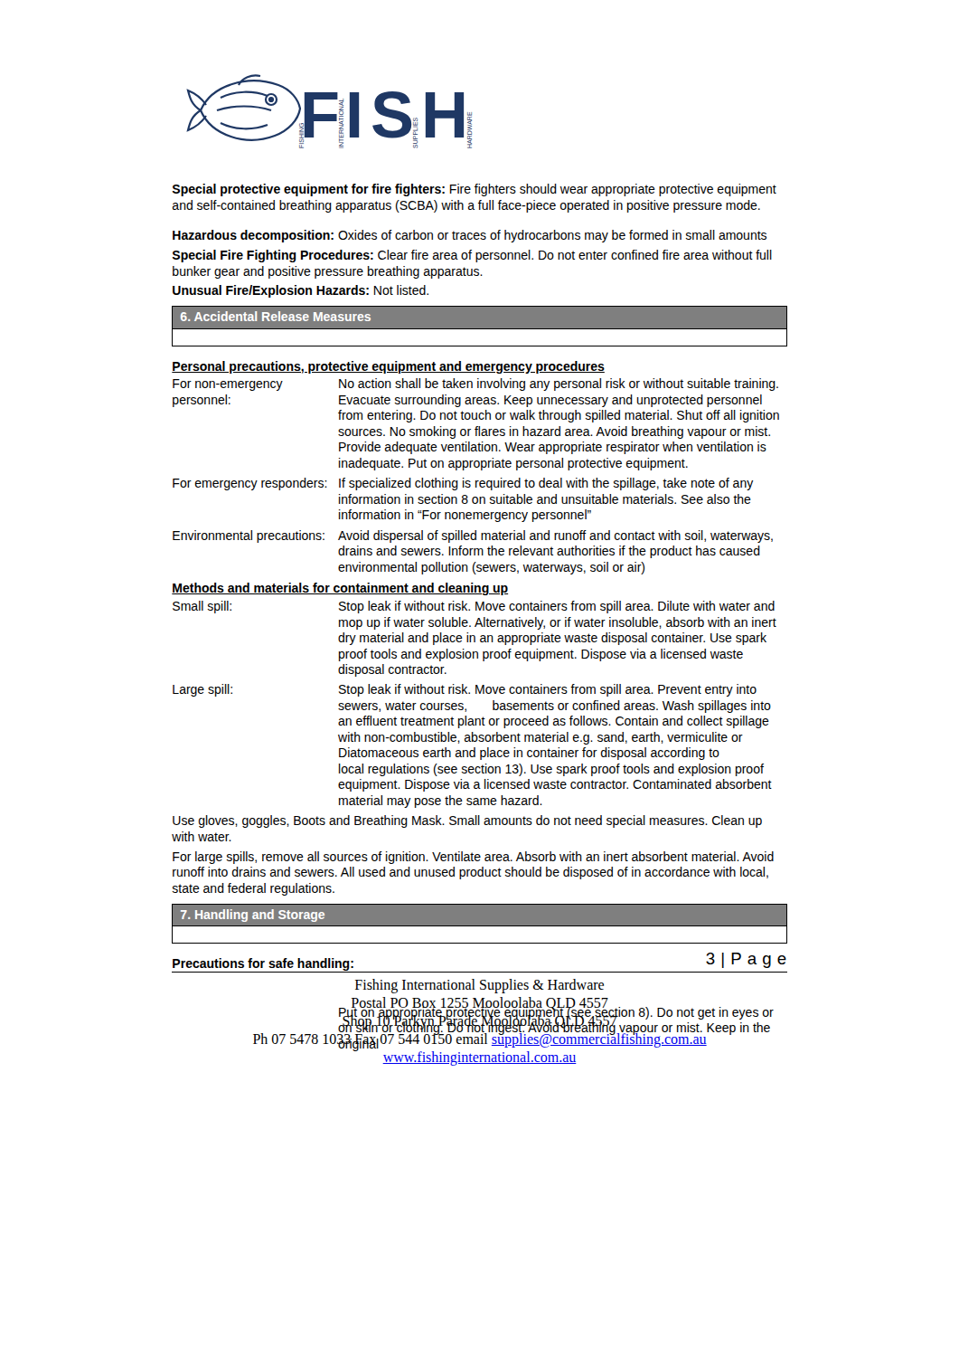F I S H FISHING INTERNATIONAL SUPPLIES HARDWARE
Special protective equipment for fire fighters: Fire fighters should wear appropriate protective equipment and self-contained breathing apparatus (SCBA) with a full face-piece operated in positive pressure mode.
Hazardous decomposition: Oxides of carbon or traces of hydrocarbons may be formed in small amounts
Special Fire Fighting Procedures: Clear fire area of personnel. Do not enter confined fire area without full bunker gear and positive pressure breathing apparatus.
Unusual Fire/Explosion Hazards: Not listed.
6. Accidental Release Measures
Personal precautions, protective equipment and emergency procedures
| For non-emergency personnel: | No action shall be taken involving any personal risk or without suitable training. Evacuate surrounding areas. Keep unnecessary and unprotected personnel from entering. Do not touch or walk through spilled material. Shut off all ignition sources. No smoking or flares in hazard area. Avoid breathing vapour or mist. Provide adequate ventilation. Wear appropriate respirator when ventilation is inadequate. Put on appropriate personal protective equipment. |
| For emergency responders: | If specialized clothing is required to deal with the spillage, take note of any information in section 8 on suitable and unsuitable materials. See also the information in “For nonemergency personnel” |
| Environmental precautions: | Avoid dispersal of spilled material and runoff and contact with soil, waterways, drains and sewers. Inform the relevant authorities if the product has caused environmental pollution (sewers, waterways, soil or air) |
Methods and materials for containment and cleaning up
| Small spill: | Stop leak if without risk. Move containers from spill area. Dilute with water and mop up if water soluble. Alternatively, or if water insoluble, absorb with an inert dry material and place in an appropriate waste disposal container. Use spark proof tools and explosion proof equipment. Dispose via a licensed waste disposal contractor. |
| Large spill: | Stop leak if without risk. Move containers from spill area. Prevent entry into sewers, water courses, basements or confined areas. Wash spillages into an effluent treatment plant or proceed as follows. Contain and collect spillage with non-combustible, absorbent material e.g. sand, earth, vermiculite or Diatomaceous earth and place in container for disposal according to local regulations (see section 13). Use spark proof tools and explosion proof equipment. Dispose via a licensed waste contractor. Contaminated absorbent material may pose the same hazard. |
Use gloves, goggles, Boots and Breathing Mask. Small amounts do not need special measures. Clean up with water.
For large spills, remove all sources of ignition. Ventilate area. Absorb with an inert absorbent material. Avoid runoff into drains and sewers. All used and unused product should be disposed of in accordance with local, state and federal regulations.
7. Handling and Storage
Precautions for safe handling:
Put on appropriate protective equipment (see section 8). Do not get in eyes or on skin or clothing. Do not ingest. Avoid breathing vapour or mist. Keep in the original
3 | P a g e
Fishing International Supplies & Hardware
Postal PO Box 1255 Mooloolaba QLD 4557
Shop 10 Parkyn Parade Mooloolaba QLD 4557
Ph 07 5478 1033 Fax 07 544 0150 email supplies@commercialfishing.com.au
www.fishinginternational.com.au